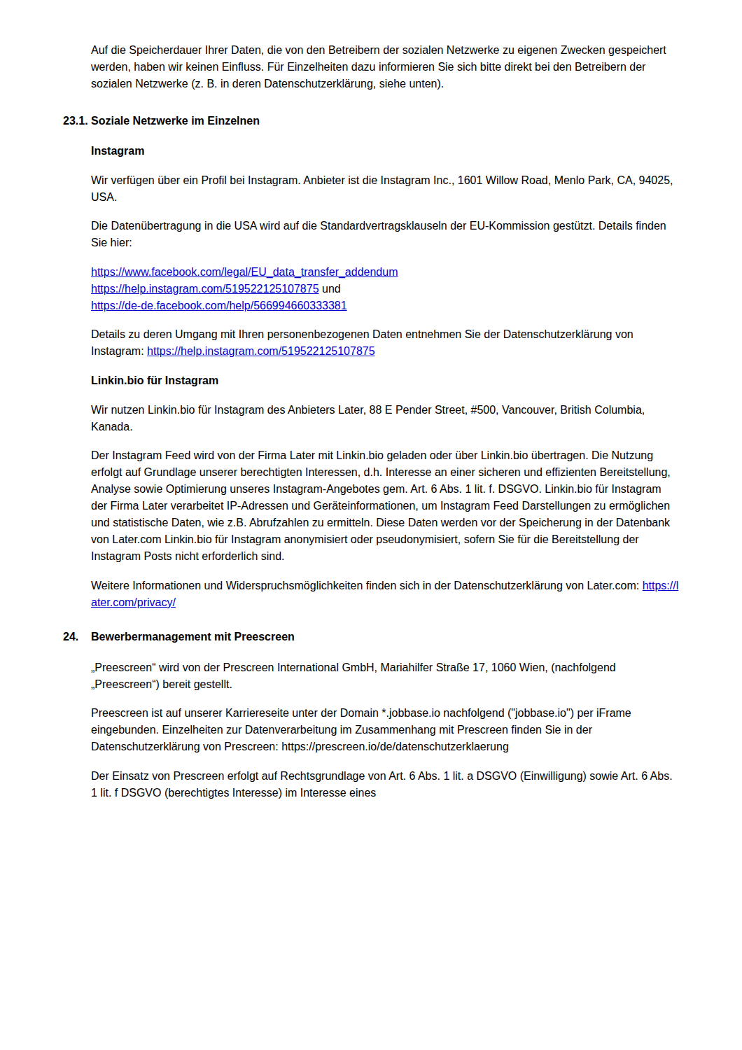Auf die Speicherdauer Ihrer Daten, die von den Betreibern der sozialen Netzwerke zu eigenen Zwecken gespeichert werden, haben wir keinen Einfluss. Für Einzelheiten dazu informieren Sie sich bitte direkt bei den Betreibern der sozialen Netzwerke (z. B. in deren Datenschutzerklärung, siehe unten).
23.1. Soziale Netzwerke im Einzelnen
Instagram
Wir verfügen über ein Profil bei Instagram. Anbieter ist die Instagram Inc., 1601 Willow Road, Menlo Park, CA, 94025, USA.
Die Datenübertragung in die USA wird auf die Standardvertragsklauseln der EU-Kommission gestützt. Details finden Sie hier:
https://www.facebook.com/legal/EU_data_transfer_addendum
https://help.instagram.com/519522125107875 und
https://de-de.facebook.com/help/566994660333381
Details zu deren Umgang mit Ihren personenbezogenen Daten entnehmen Sie der Datenschutzerklärung von Instagram: https://help.instagram.com/519522125107875
Linkin.bio für Instagram
Wir nutzen Linkin.bio für Instagram des Anbieters Later, 88 E Pender Street, #500, Vancouver, British Columbia, Kanada.
Der Instagram Feed wird von der Firma Later mit Linkin.bio geladen oder über Linkin.bio übertragen. Die Nutzung erfolgt auf Grundlage unserer berechtigten Interessen, d.h. Interesse an einer sicheren und effizienten Bereitstellung, Analyse sowie Optimierung unseres Instagram-Angebotes gem. Art. 6 Abs. 1 lit. f. DSGVO. Linkin.bio für Instagram der Firma Later verarbeitet IP-Adressen und Geräteinformationen, um Instagram Feed Darstellungen zu ermöglichen und statistische Daten, wie z.B. Abrufzahlen zu ermitteln. Diese Daten werden vor der Speicherung in der Datenbank von Later.com Linkin.bio für Instagram anonymisiert oder pseudonymisiert, sofern Sie für die Bereitstellung der Instagram Posts nicht erforderlich sind.
Weitere Informationen und Widerspruchsmöglichkeiten finden sich in der Datenschutzerklärung von Later.com: https://later.com/privacy/
24. Bewerbermanagement mit Preescreen
„Preescreen“ wird von der Prescreen International GmbH, Mariahilfer Straße 17, 1060 Wien, (nachfolgend „Preescreen“) bereit gestellt.
Preescreen ist auf unserer Karriereseite unter der Domain *.jobbase.io nachfolgend ("jobbase.io") per iFrame eingebunden. Einzelheiten zur Datenverarbeitung im Zusammenhang mit Prescreen finden Sie in der Datenschutzerklärung von Prescreen: https://prescreen.io/de/datenschutzerklaerung
Der Einsatz von Prescreen erfolgt auf Rechtsgrundlage von Art. 6 Abs. 1 lit. a DSGVO (Einwilligung) sowie Art. 6 Abs. 1 lit. f DSGVO (berechtigtes Interesse) im Interesse eines